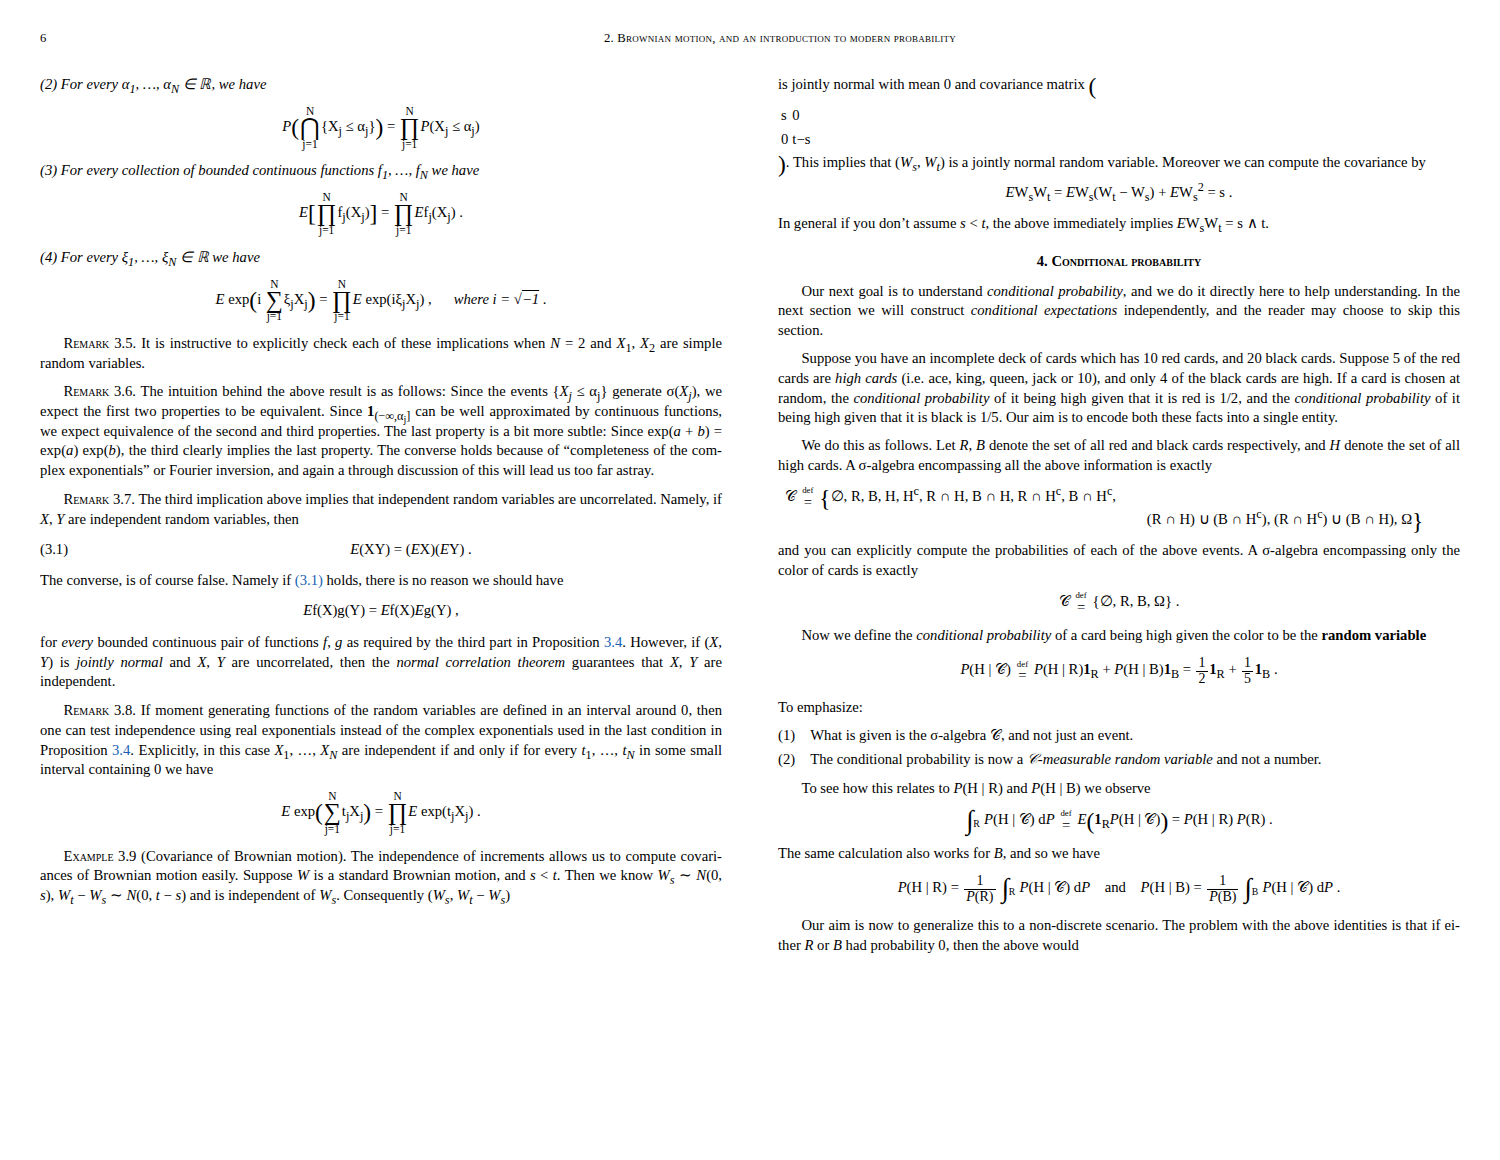6
2. Brownian motion, and an introduction to modern probability
(2) For every α1, …, αN ∈ ℝ, we have
P(N⋂j=1{Xj ≤ αj}) = N∏j=1 P(Xj ≤ αj)
(3) For every collection of bounded continuous functions f1, …, fN we have
E[N∏j=1fj(Xj)] = N∏j=1 Efj(Xj) .
(4) For every ξ1, …, ξN ∈ ℝ we have
E exp(i N∑j=1ξjXj) = N∏j=1 E exp(iξjXj) , where i = √−1 .
Remark 3.5. It is instructive to explicitly check each of these implications when N = 2 and X1, X2 are simple random variables.
Remark 3.6. The intuition behind the above result is as follows: Since the events {Xj ≤ αj} generate σ(Xj), we expect the first two properties to be equivalent. Since 1(−∞,αj] can be well approximated by continuous functions, we expect equivalence of the second and third properties. The last property is a bit more subtle: Since exp(a + b) = exp(a) exp(b), the third clearly implies the last property. The converse holds because of “completeness of the complex exponentials” or Fourier inversion, and again a through discussion of this will lead us too far astray.
Remark 3.7. The third implication above implies that independent random variables are uncorrelated. Namely, if X, Y are independent random variables, then
(3.1)
E(XY) = (EX)(EY) .
The converse, is of course false. Namely if (3.1) holds, there is no reason we should have
Ef(X)g(Y) = Ef(X)Eg(Y) ,
for every bounded continuous pair of functions f, g as required by the third part in Proposition 3.4. However, if (X, Y) is jointly normal and X, Y are uncorrelated, then the normal correlation theorem guarantees that X, Y are independent.
Remark 3.8. If moment generating functions of the random variables are defined in an interval around 0, then one can test independence using real exponentials instead of the complex exponentials used in the last condition in Proposition 3.4. Explicitly, in this case X1, …, XN are independent if and only if for every t1, …, tN in some small interval containing 0 we have
E exp(N∑j=1tjXj) = N∏j=1 E exp(tjXj) .
Example 3.9 (Covariance of Brownian motion). The independence of increments allows us to compute covariances of Brownian motion easily. Suppose W is a standard Brownian motion, and s < t. Then we know Ws ∼ N(0, s), Wt − Ws ∼ N(0, t − s) and is independent of Ws. Consequently (Ws, Wt − Ws)
is jointly normal with mean 0 and covariance matrix (
| s | 0 |
| 0 | t−s |
). This implies that (Ws, Wt) is a jointly normal random variable. Moreover we can compute the covariance by
EWsWt = EWs(Wt − Ws) + EWs2 = s .
In general if you don’t assume s < t, the above immediately implies EWsWt = s ∧ t.
4. Conditional probability
Our next goal is to understand conditional probability, and we do it directly here to help understanding. In the next section we will construct conditional expectations independently, and the reader may choose to skip this section.
Suppose you have an incomplete deck of cards which has 10 red cards, and 20 black cards. Suppose 5 of the red cards are high cards (i.e. ace, king, queen, jack or 10), and only 4 of the black cards are high. If a card is chosen at random, the conditional probability of it being high given that it is red is 1/2, and the conditional probability of it being high given that it is black is 1/5. Our aim is to encode both these facts into a single entity.
We do this as follows. Let R, B denote the set of all red and black cards respectively, and H denote the set of all high cards. A σ-algebra encompassing all the above information is exactly
𝒞 def= {∅, R, B, H, Hc, R ∩ H, B ∩ H, R ∩ Hc, B ∩ Hc,
(R ∩ H) ∪ (B ∩ Hc), (R ∩ Hc) ∪ (B ∩ H), Ω}
and you can explicitly compute the probabilities of each of the above events. A σ-algebra encompassing only the color of cards is exactly
𝒞 def= {∅, R, B, Ω} .
Now we define the conditional probability of a card being high given the color to be the random variable
P(H | 𝒞) def= P(H | R)1R + P(H | B)1B = 121R + 151B .
To emphasize:
What is given is the σ-algebra 𝒞, and not just an event.
The conditional probability is now a 𝒞-measurable random variable and not a number.
To see how this relates to P(H | R) and P(H | B) we observe
∫R P(H | 𝒞) dP def= E(1RP(H | 𝒞)) = P(H | R) P(R) .
The same calculation also works for B, and so we have
P(H | R) = 1 P(R) ∫R P(H | 𝒞) dP and P(H | B) = 1 P(B) ∫B P(H | 𝒞) dP .
Our aim is now to generalize this to a non-discrete scenario. The problem with the above identities is that if either R or B had probability 0, then the above would